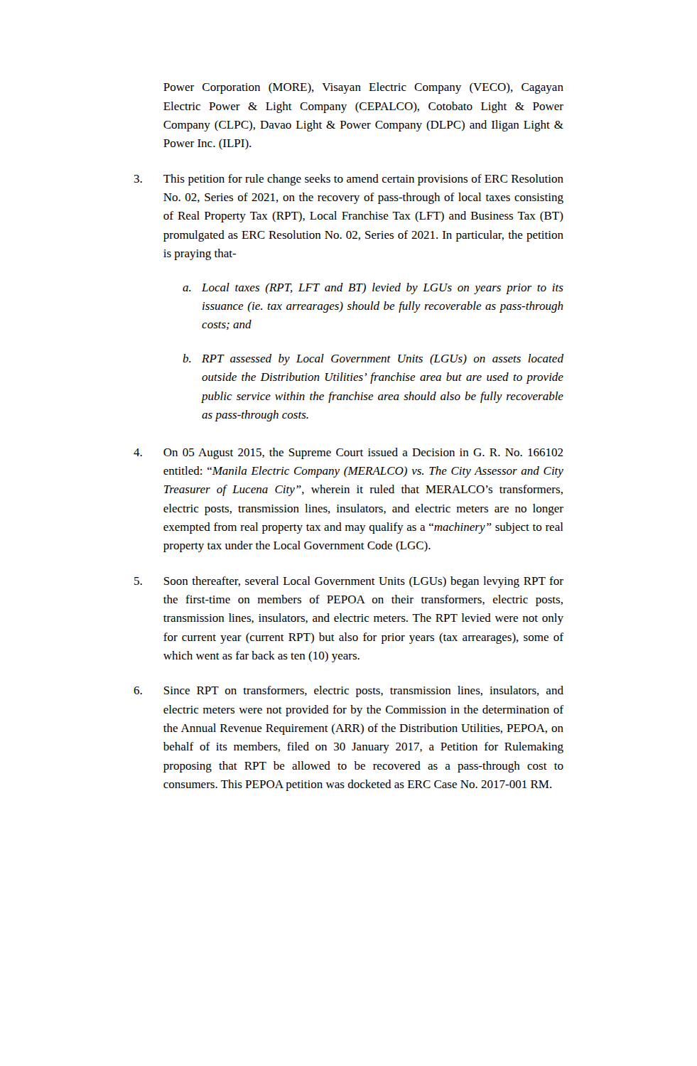Power Corporation (MORE), Visayan Electric Company (VECO), Cagayan Electric Power & Light Company (CEPALCO), Cotobato Light & Power Company (CLPC), Davao Light & Power Company (DLPC) and Iligan Light & Power Inc. (ILPI).
3.
This petition for rule change seeks to amend certain provisions of ERC Resolution No. 02, Series of 2021, on the recovery of pass-through of local taxes consisting of Real Property Tax (RPT), Local Franchise Tax (LFT) and Business Tax (BT) promulgated as ERC Resolution No. 02, Series of 2021. In particular, the petition is praying that-
a.
Local taxes (RPT, LFT and BT) levied by LGUs on years prior to its issuance (ie. tax arrearages) should be fully recoverable as pass-through costs; and
b.
RPT assessed by Local Government Units (LGUs) on assets located outside the Distribution Utilities’ franchise area but are used to provide public service within the franchise area should also be fully recoverable as pass-through costs.
4.
On 05 August 2015, the Supreme Court issued a Decision in G. R. No. 166102 entitled: “Manila Electric Company (MERALCO) vs. The City Assessor and City Treasurer of Lucena City”, wherein it ruled that MERALCO’s transformers, electric posts, transmission lines, insulators, and electric meters are no longer exempted from real property tax and may qualify as a “machinery” subject to real property tax under the Local Government Code (LGC).
5.
Soon thereafter, several Local Government Units (LGUs) began levying RPT for the first-time on members of PEPOA on their transformers, electric posts, transmission lines, insulators, and electric meters. The RPT levied were not only for current year (current RPT) but also for prior years (tax arrearages), some of which went as far back as ten (10) years.
6.
Since RPT on transformers, electric posts, transmission lines, insulators, and electric meters were not provided for by the Commission in the determination of the Annual Revenue Requirement (ARR) of the Distribution Utilities, PEPOA, on behalf of its members, filed on 30 January 2017, a Petition for Rulemaking proposing that RPT be allowed to be recovered as a pass-through cost to consumers. This PEPOA petition was docketed as ERC Case No. 2017-001 RM.